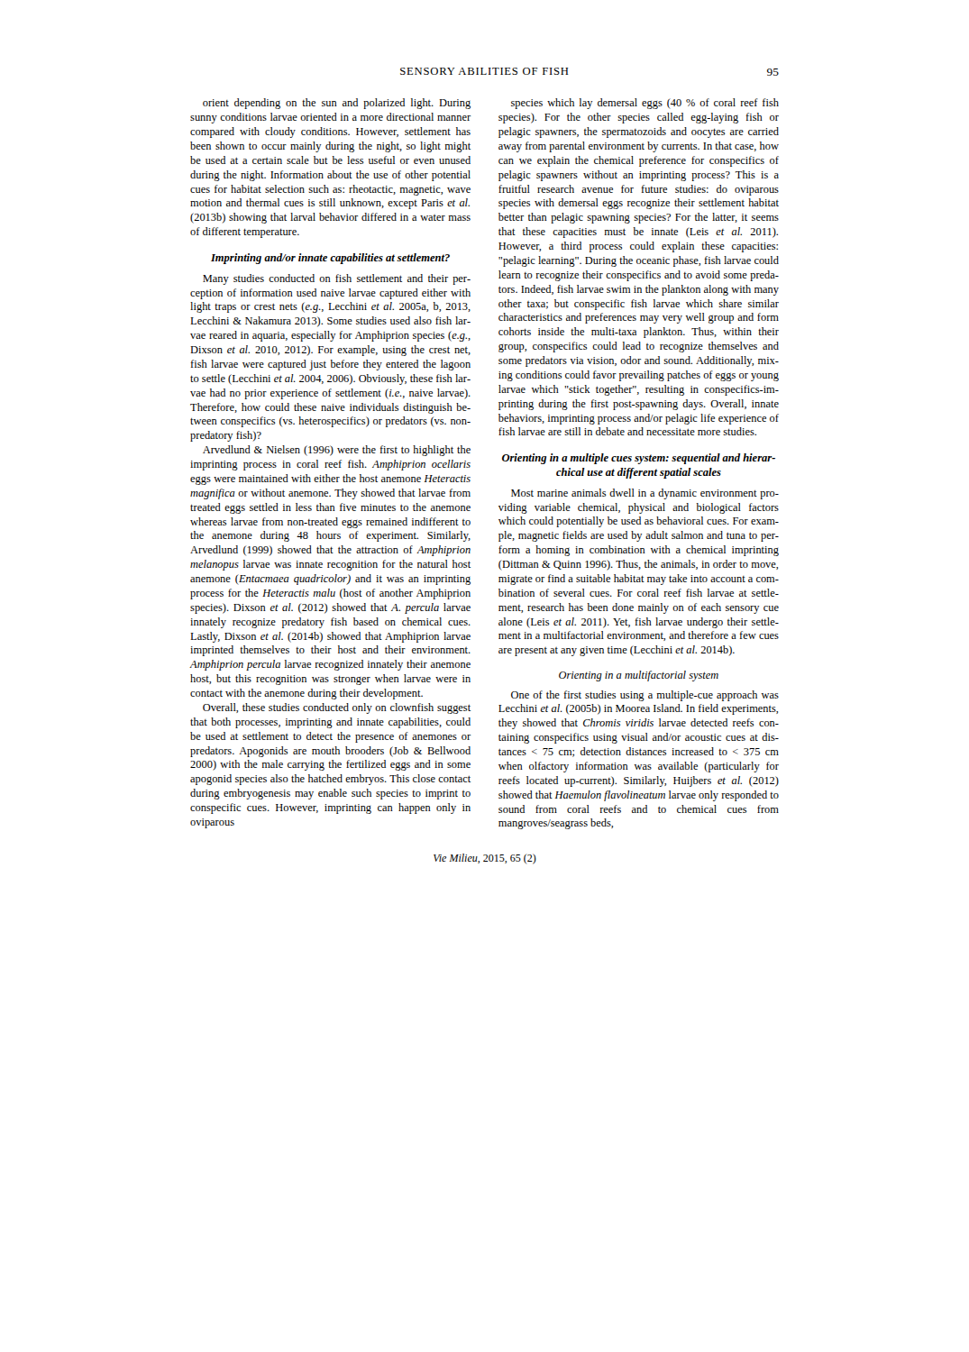Sensory abilities of fish 95
orient depending on the sun and polarized light. During sunny conditions larvae oriented in a more directional manner compared with cloudy conditions. However, settlement has been shown to occur mainly during the night, so light might be used at a certain scale but be less useful or even unused during the night. Information about the use of other potential cues for habitat selection such as: rheotactic, magnetic, wave motion and thermal cues is still unknown, except Paris et al. (2013b) showing that larval behavior differed in a water mass of different temperature.
Imprinting and/or innate capabilities at settlement?
Many studies conducted on fish settlement and their perception of information used naive larvae captured either with light traps or crest nets (e.g., Lecchini et al. 2005a, b, 2013, Lecchini & Nakamura 2013). Some studies used also fish larvae reared in aquaria, especially for Amphiprion species (e.g., Dixson et al. 2010, 2012). For example, using the crest net, fish larvae were captured just before they entered the lagoon to settle (Lecchini et al. 2004, 2006). Obviously, these fish larvae had no prior experience of settlement (i.e., naive larvae). Therefore, how could these naive individuals distinguish between conspecifics (vs. heterospecifics) or predators (vs. non-predatory fish)?
Arvedlund & Nielsen (1996) were the first to highlight the imprinting process in coral reef fish. Amphiprion ocellaris eggs were maintained with either the host anemone Heteractis magnifica or without anemone. They showed that larvae from treated eggs settled in less than five minutes to the anemone whereas larvae from non-treated eggs remained indifferent to the anemone during 48 hours of experiment. Similarly, Arvedlund (1999) showed that the attraction of Amphiprion melanopus larvae was innate recognition for the natural host anemone (Entacmaea quadricolor) and it was an imprinting process for the Heteractis malu (host of another Amphiprion species). Dixson et al. (2012) showed that A. percula larvae innately recognize predatory fish based on chemical cues. Lastly, Dixson et al. (2014b) showed that Amphiprion larvae imprinted themselves to their host and their environment. Amphiprion percula larvae recognized innately their anemone host, but this recognition was stronger when larvae were in contact with the anemone during their development.
Overall, these studies conducted only on clownfish suggest that both processes, imprinting and innate capabilities, could be used at settlement to detect the presence of anemones or predators. Apogonids are mouth brooders (Job & Bellwood 2000) with the male carrying the fertilized eggs and in some apogonid species also the hatched embryos. This close contact during embryogenesis may enable such species to imprint to conspecific cues. However, imprinting can happen only in oviparous
species which lay demersal eggs (40 % of coral reef fish species). For the other species called egg-laying fish or pelagic spawners, the spermatozoids and oocytes are carried away from parental environment by currents. In that case, how can we explain the chemical preference for conspecifics of pelagic spawners without an imprinting process? This is a fruitful research avenue for future studies: do oviparous species with demersal eggs recognize their settlement habitat better than pelagic spawning species? For the latter, it seems that these capacities must be innate (Leis et al. 2011). However, a third process could explain these capacities: "pelagic learning". During the oceanic phase, fish larvae could learn to recognize their conspecifics and to avoid some predators. Indeed, fish larvae swim in the plankton along with many other taxa; but conspecific fish larvae which share similar characteristics and preferences may very well group and form cohorts inside the multi-taxa plankton. Thus, within their group, conspecifics could lead to recognize themselves and some predators via vision, odor and sound. Additionally, mixing conditions could favor prevailing patches of eggs or young larvae which "stick together", resulting in conspecifics-imprinting during the first post-spawning days. Overall, innate behaviors, imprinting process and/or pelagic life experience of fish larvae are still in debate and necessitate more studies.
Orienting in a multiple cues system: sequential and hierarchical use at different spatial scales
Most marine animals dwell in a dynamic environment providing variable chemical, physical and biological factors which could potentially be used as behavioral cues. For example, magnetic fields are used by adult salmon and tuna to perform a homing in combination with a chemical imprinting (Dittman & Quinn 1996). Thus, the animals, in order to move, migrate or find a suitable habitat may take into account a combination of several cues. For coral reef fish larvae at settlement, research has been done mainly on of each sensory cue alone (Leis et al. 2011). Yet, fish larvae undergo their settlement in a multifactorial environment, and therefore a few cues are present at any given time (Lecchini et al. 2014b).
Orienting in a multifactorial system
One of the first studies using a multiple-cue approach was Lecchini et al. (2005b) in Moorea Island. In field experiments, they showed that Chromis viridis larvae detected reefs containing conspecifics using visual and/or acoustic cues at distances < 75 cm; detection distances increased to < 375 cm when olfactory information was available (particularly for reefs located up-current). Similarly, Huijbers et al. (2012) showed that Haemulon flavolineatum larvae only responded to sound from coral reefs and to chemical cues from mangroves/seagrass beds,
Vie Milieu, 2015, 65 (2)